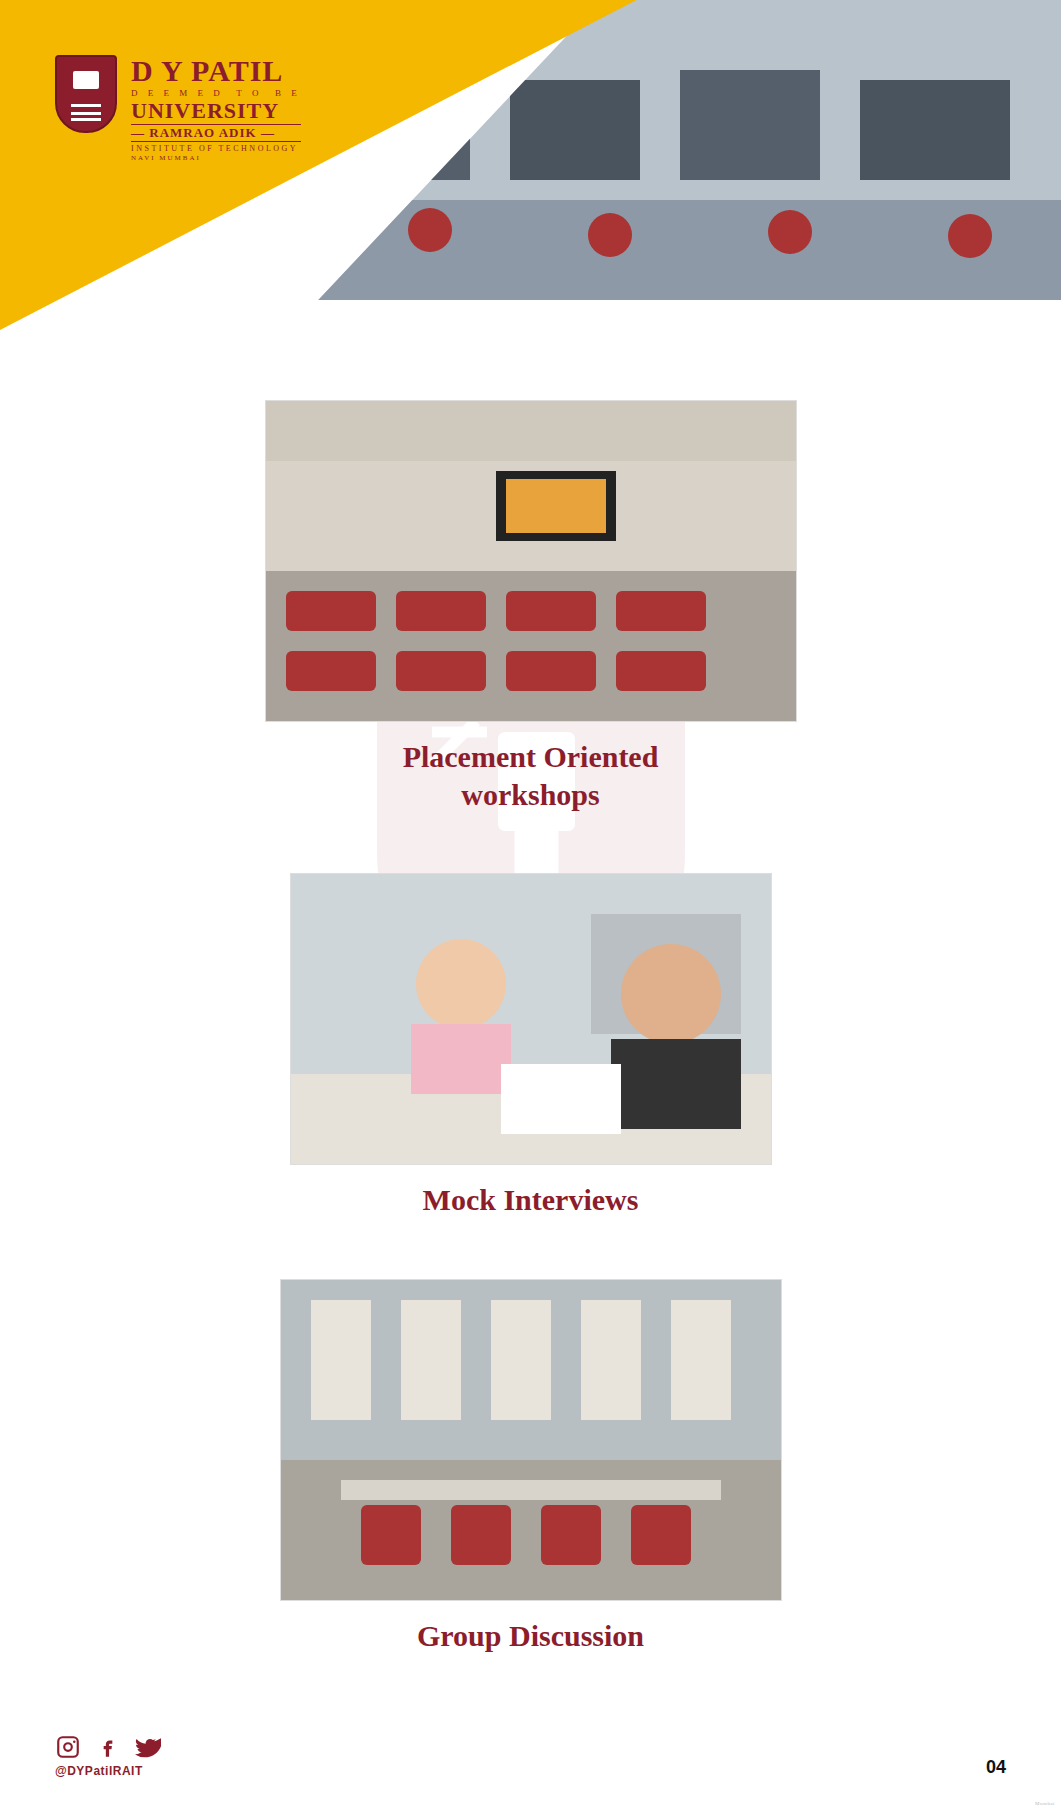D Y PATIL
D E E M E D T O B E
UNIVERSITY
— RAMRAO ADIK —
INSTITUTE OF TECHNOLOGY
NAVI MUMBAI
Placement Oriented
workshops
Mock Interviews
Group Discussion
@DYPatilRAIT
04
Mumbai